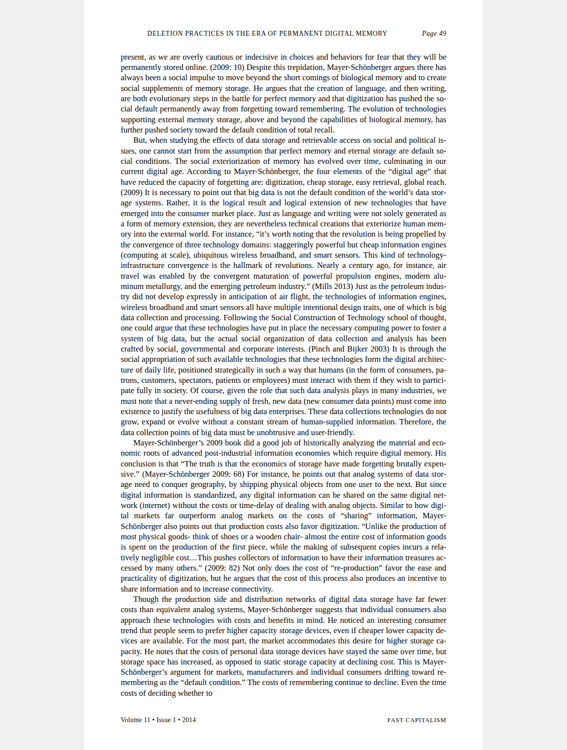Deletion Practices in the Era of Permanent Digital Memory Page 49
present, as we are overly cautious or indecisive in choices and behaviors for fear that they will be permanently stored online. (2009: 10) Despite this trepidation, Mayer-Schönberger argues there has always been a social impulse to move beyond the short comings of biological memory and to create social supplements of memory storage. He argues that the creation of language, and then writing, are both evolutionary steps in the battle for perfect memory and that digitization has pushed the social default permanently away from forgetting toward remembering. The evolution of technologies supporting external memory storage, above and beyond the capabilities of biological memory, has further pushed society toward the default condition of total recall.
But, when studying the effects of data storage and retrievable access on social and political issues, one cannot start from the assumption that perfect memory and eternal storage are default social conditions. The social exteriorization of memory has evolved over time, culminating in our current digital age. According to Mayer-Schönberger, the four elements of the “digital age” that have reduced the capacity of forgetting are: digitization, cheap storage, easy retrieval, global reach. (2009) It is necessary to point out that big data is not the default condition of the world’s data storage systems. Rather, it is the logical result and logical extension of new technologies that have emerged into the consumer market place. Just as language and writing were not solely generated as a form of memory extension, they are nevertheless technical creations that exteriorize human memory into the external world. For instance, “it’s worth noting that the revolution is being propelled by the convergence of three technology domains: staggeringly powerful but cheap information engines (computing at scale), ubiquitous wireless broadband, and smart sensors. This kind of technology-infrastructure convergence is the hallmark of revolutions. Nearly a century ago, for instance, air travel was enabled by the convergent maturation of powerful propulsion engines, modern aluminum metallurgy, and the emerging petroleum industry.” (Mills 2013) Just as the petroleum industry did not develop expressly in anticipation of air flight, the technologies of information engines, wireless broadband and smart sensors all have multiple intentional design traits, one of which is big data collection and processing. Following the Social Construction of Technology school of thought, one could argue that these technologies have put in place the necessary computing power to foster a system of big data, but the actual social organization of data collection and analysis has been crafted by social, governmental and corporate interests. (Pinch and Bijker 2003) It is through the social appropriation of such available technologies that these technologies form the digital architecture of daily life, positioned strategically in such a way that humans (in the form of consumers, patrons, customers, spectators, patients or employees) must interact with them if they wish to participate fully in society. Of course, given the role that such data analysis plays in many industries, we must note that a never-ending supply of fresh, new data (new consumer data points) must come into existence to justify the usefulness of big data enterprises. These data collections technologies do not grow, expand or evolve without a constant stream of human-supplied information. Therefore, the data collection points of big data must be unobtrusive and user-friendly.
Mayer-Schönberger’s 2009 book did a good job of historically analyzing the material and economic roots of advanced post-industrial information economies which require digital memory. His conclusion is that “The truth is that the economics of storage have made forgetting brutally expensive.” (Mayer-Schönberger 2009: 68) For instance, he points out that analog systems of data storage need to conquer geography, by shipping physical objects from one user to the next. But since digital information is standardized, any digital information can be shared on the same digital network (internet) without the costs or time-delay of dealing with analog objects. Similar to how digital markets far outperform analog markets on the costs of “sharing” information, Mayer-Schönberger also points out that production costs also favor digitization. “Unlike the production of most physical goods- think of shoes or a wooden chair- almost the entire cost of information goods is spent on the production of the first piece, while the making of subsequent copies incurs a relatively negligible cost…This pushes collectors of information to have their information treasures accessed by many others.” (2009: 82) Not only does the cost of “re-production” favor the ease and practicality of digitization, but he argues that the cost of this process also produces an incentive to share information and to increase connectivity.
Though the production side and distribution networks of digital data storage have far fewer costs than equivalent analog systems, Mayer-Schönberger suggests that individual consumers also approach these technologies with costs and benefits in mind. He noticed an interesting consumer trend that people seem to prefer higher capacity storage devices, even if cheaper lower capacity devices are available. For the most part, the market accommodates this desire for higher storage capacity. He notes that the costs of personal data storage devices have stayed the same over time, but storage space has increased, as opposed to static storage capacity at declining cost. This is Mayer-Schönberger’s argument for markets, manufacturers and individual consumers drifting toward remembering as the “default condition.” The costs of remembering continue to decline. Even the time costs of deciding whether to
Volume 11 • Issue 1 • 2014 Fast Capitalism